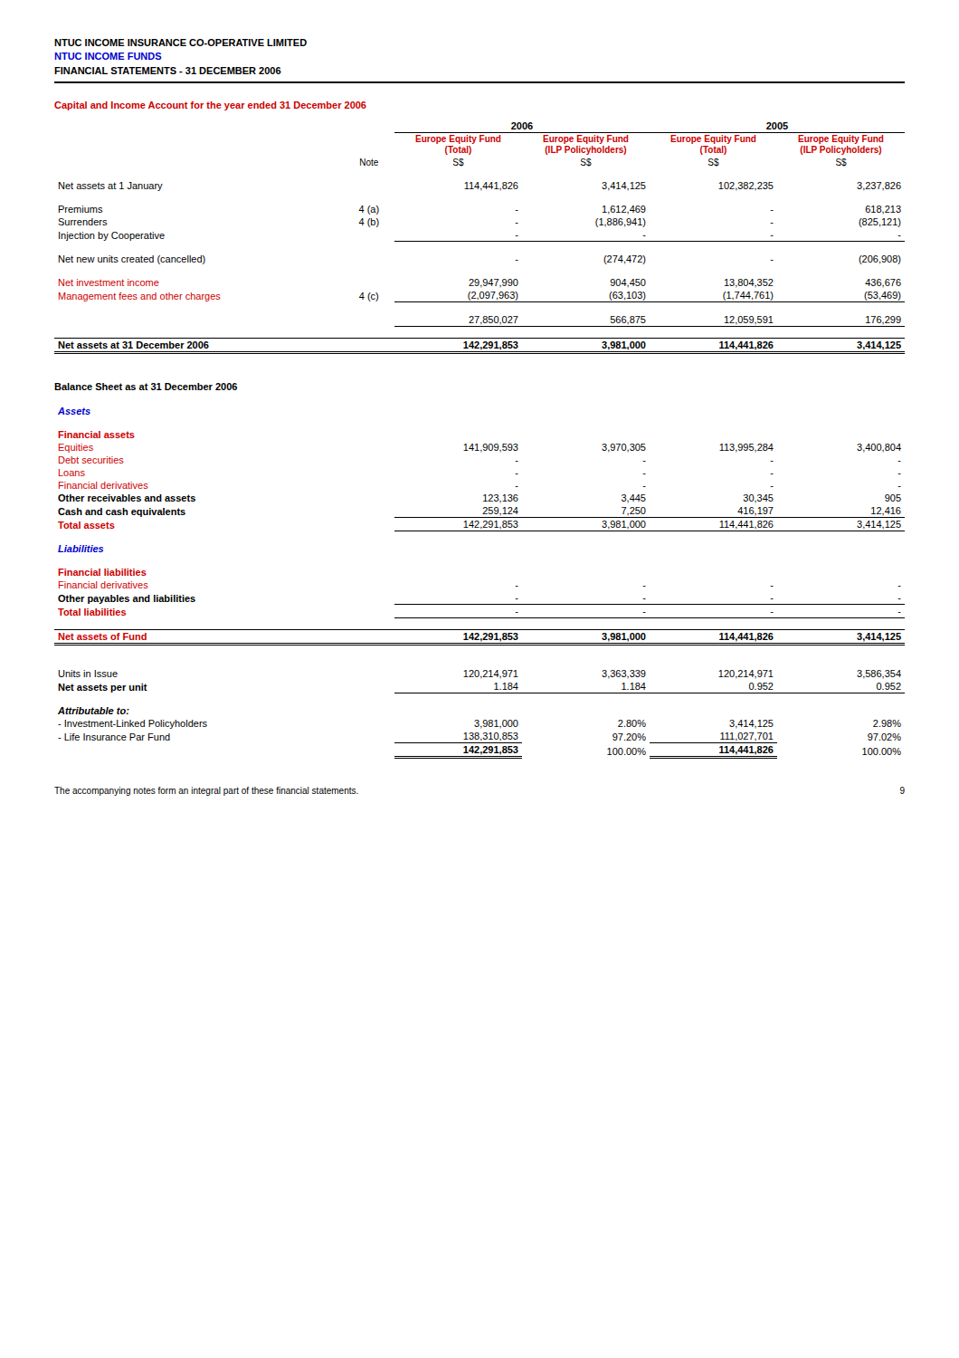NTUC INCOME INSURANCE CO-OPERATIVE LIMITED
NTUC INCOME FUNDS
FINANCIAL STATEMENTS - 31 DECEMBER 2006
Capital and Income Account for the year ended 31 December 2006
| | | 2006 | 2005 |
| | | Europe Equity Fund (Total) | Europe Equity Fund (ILP Policyholders) | Europe Equity Fund (Total) | Europe Equity Fund (ILP Policyholders) |
| | Note | S$ | S$ | S$ | S$ |
| Net assets at 1 January | | 114,441,826 | 3,414,125 | 102,382,235 | 3,237,826 |
| Premiums | 4 (a) | - | 1,612,469 | - | 618,213 |
| Surrenders | 4 (b) | - | (1,886,941) | - | (825,121) |
| Injection by Cooperative | | - | - | - | - |
| Net new units created (cancelled) | | - | (274,472) | - | (206,908) |
| Net investment income | | 29,947,990 | 904,450 | 13,804,352 | 436,676 |
| Management fees and other charges | 4 (c) | (2,097,963) | (63,103) | (1,744,761) | (53,469) |
| | | 27,850,027 | 566,875 | 12,059,591 | 176,299 |
| Net assets at 31 December 2006 | | 142,291,853 | 3,981,000 | 114,441,826 | 3,414,125 |
Balance Sheet as at 31 December 2006
| Assets | | | | | |
| Financial assets | | | | | |
| Equities | | 141,909,593 | 3,970,305 | 113,995,284 | 3,400,804 |
| Debt securities | | - | - | - | - |
| Loans | | - | - | - | - |
| Financial derivatives | | - | - | - | - |
| Other receivables and assets | | 123,136 | 3,445 | 30,345 | 905 |
| Cash and cash equivalents | | 259,124 | 7,250 | 416,197 | 12,416 |
| Total assets | | 142,291,853 | 3,981,000 | 114,441,826 | 3,414,125 |
| Liabilities | | | | | |
| Financial liabilities | | | | | |
| Financial derivatives | | - | - | - | - |
| Other payables and liabilities | | - | - | - | - |
| Total liabilities | | - | - | - | - |
| Net assets of Fund | | 142,291,853 | 3,981,000 | 114,441,826 | 3,414,125 |
| Units in Issue | | 120,214,971 | 3,363,339 | 120,214,971 | 3,586,354 |
| Net assets per unit | | 1.184 | 1.184 | 0.952 | 0.952 |
| Attributable to: | | | | | |
| - Investment-Linked Policyholders | | 3,981,000 | 2.80% | 3,414,125 | 2.98% |
| - Life Insurance Par Fund | | 138,310,853 | 97.20% | 111,027,701 | 97.02% |
| | | 142,291,853 | 100.00% | 114,441,826 | 100.00% |
The accompanying notes form an integral part of these financial statements. 9